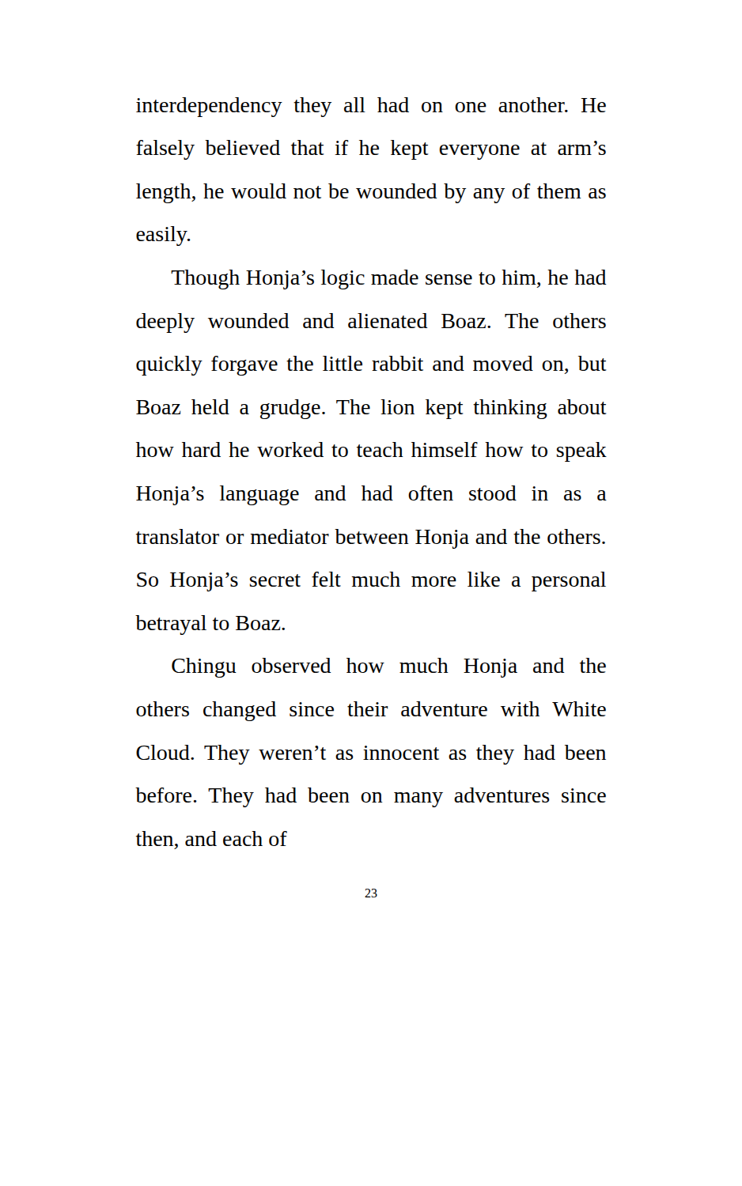interdependency they all had on one another. He falsely believed that if he kept everyone at arm’s length, he would not be wounded by any of them as easily.
Though Honja’s logic made sense to him, he had deeply wounded and alienated Boaz. The others quickly forgave the little rabbit and moved on, but Boaz held a grudge. The lion kept thinking about how hard he worked to teach himself how to speak Honja’s language and had often stood in as a translator or mediator between Honja and the others. So Honja’s secret felt much more like a personal betrayal to Boaz.
Chingu observed how much Honja and the others changed since their adventure with White Cloud. They weren’t as innocent as they had been before. They had been on many adventures since then, and each of
23